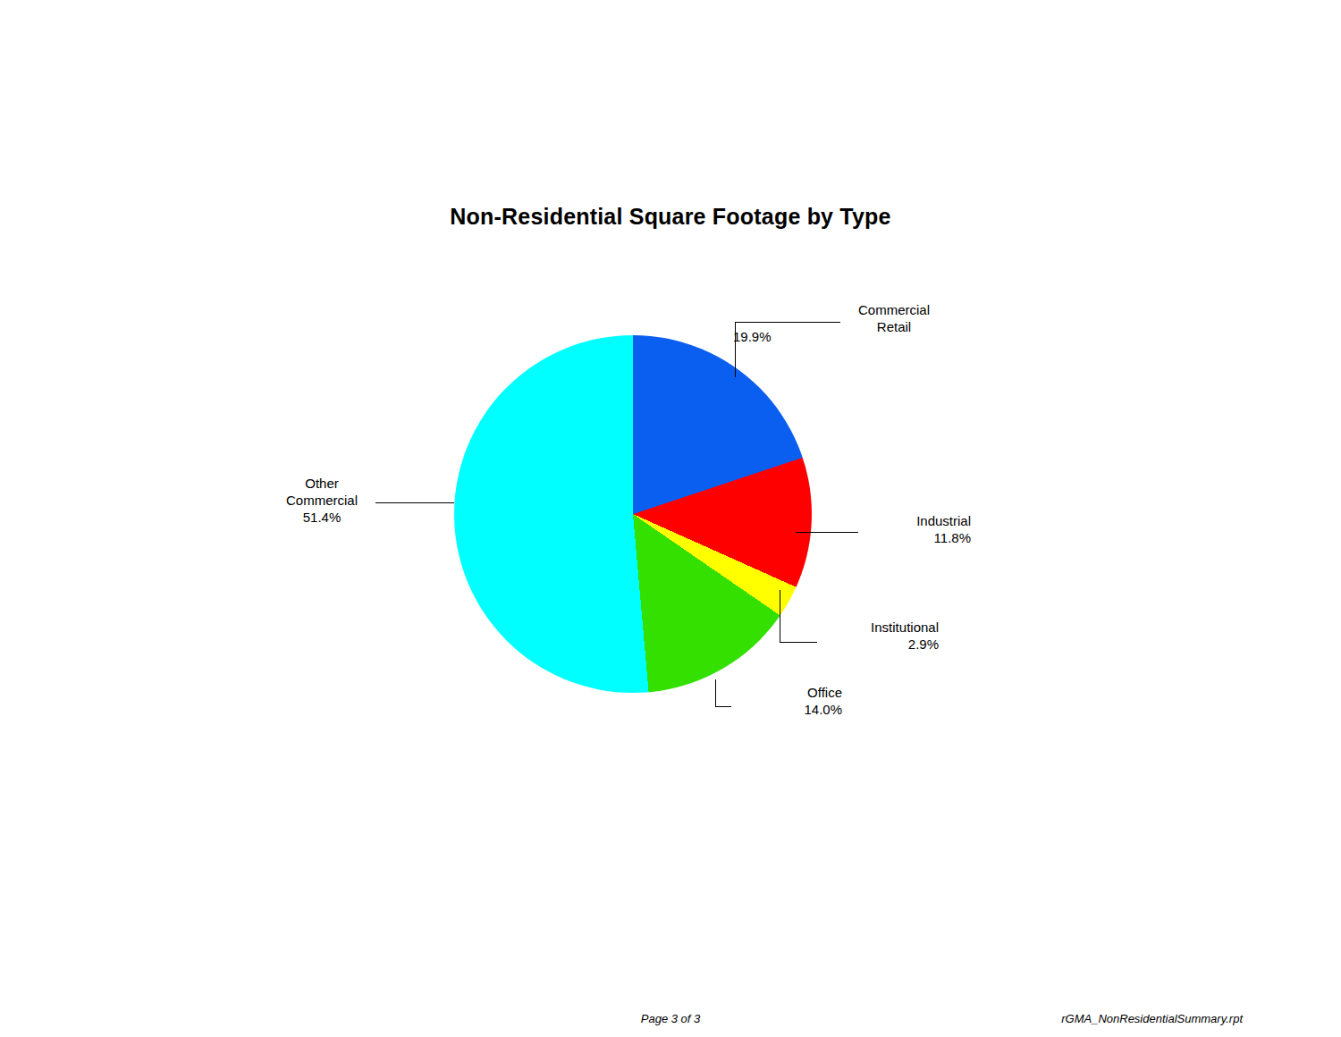Non-Residential Square Footage by Type
Commercial
Retail
19.9%
Industrial
11.8%
Institutional
2.9%
Office
14.0%
Other
Commercial
51.4%
Page 3 of 3 rGMA_NonResidentialSummary.rpt